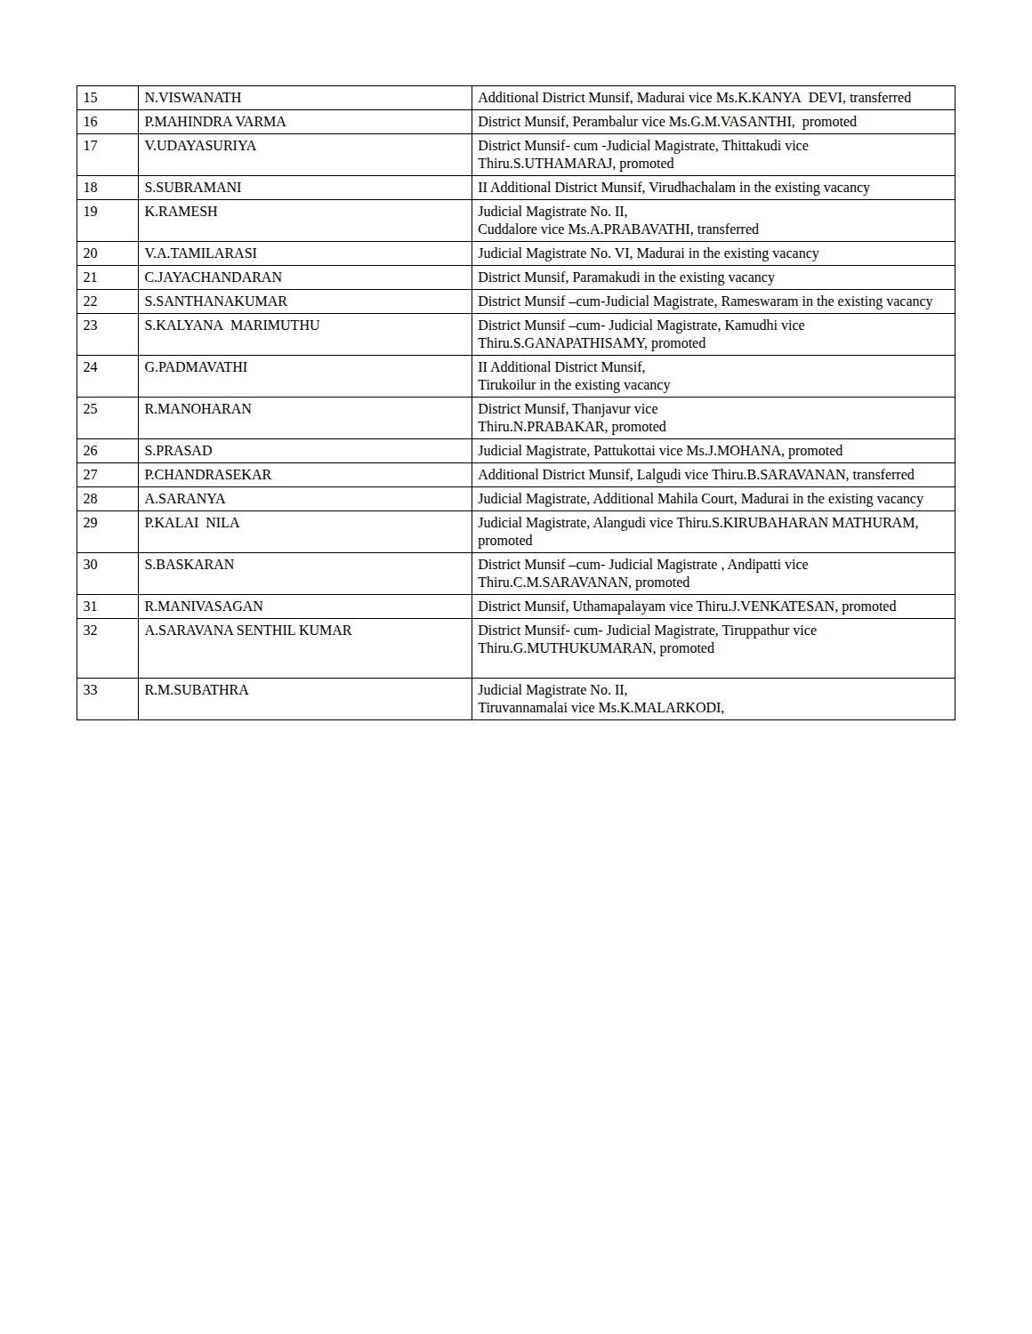| 15 | N.VISWANATH | Additional District Munsif, Madurai vice Ms.K.KANYA DEVI, transferred |
| 16 | P.MAHINDRA VARMA | District Munsif, Perambalur vice Ms.G.M.VASANTHI, promoted |
| 17 | V.UDAYASURIYA | District Munsif- cum -Judicial Magistrate, Thittakudi vice Thiru.S.UTHAMARAJ, promoted |
| 18 | S.SUBRAMANI | II Additional District Munsif, Virudhachalam in the existing vacancy |
| 19 | K.RAMESH | Judicial Magistrate No. II, Cuddalore vice Ms.A.PRABAVATHI, transferred |
| 20 | V.A.TAMILARASI | Judicial Magistrate No. VI, Madurai in the existing vacancy |
| 21 | C.JAYACHANDARAN | District Munsif, Paramakudi in the existing vacancy |
| 22 | S.SANTHANAKUMAR | District Munsif –cum-Judicial Magistrate, Rameswaram in the existing vacancy |
| 23 | S.KALYANA MARIMUTHU | District Munsif –cum- Judicial Magistrate, Kamudhi vice Thiru.S.GANAPATHISAMY, promoted |
| 24 | G.PADMAVATHI | II Additional District Munsif, Tirukoilur in the existing vacancy |
| 25 | R.MANOHARAN | District Munsif, Thanjavur vice Thiru.N.PRABAKAR, promoted |
| 26 | S.PRASAD | Judicial Magistrate, Pattukottai vice Ms.J.MOHANA, promoted |
| 27 | P.CHANDRASEKAR | Additional District Munsif, Lalgudi vice Thiru.B.SARAVANAN, transferred |
| 28 | A.SARANYA | Judicial Magistrate, Additional Mahila Court, Madurai in the existing vacancy |
| 29 | P.KALAI NILA | Judicial Magistrate, Alangudi vice Thiru.S.KIRUBAHARAN MATHURAM, promoted |
| 30 | S.BASKARAN | District Munsif –cum- Judicial Magistrate , Andipatti vice Thiru.C.M.SARAVANAN, promoted |
| 31 | R.MANIVASAGAN | District Munsif, Uthamapalayam vice Thiru.J.VENKATESAN, promoted |
| 32 | A.SARAVANA SENTHIL KUMAR | District Munsif- cum- Judicial Magistrate, Tiruppathur vice Thiru.G.MUTHUKUMARAN, promoted |
| 33 | R.M.SUBATHRA | Judicial Magistrate No. II, Tiruvannamalai vice Ms.K.MALARKODI, |